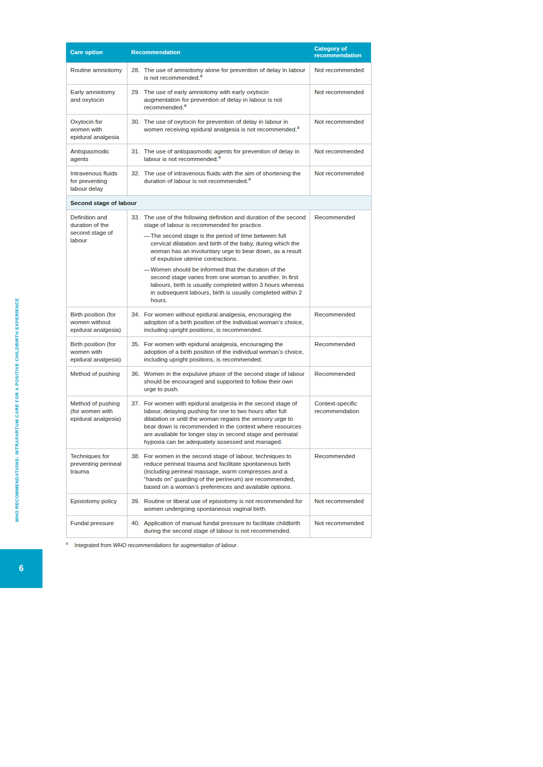WHO RECOMMENDATIONS: INTRAPARTUM CARE FOR A POSITIVE CHILDBIRTH EXPERIENCE
6
| Care option | Recommendation | Category of recommendation |
| --- | --- | --- |
| Routine amniotomy | 28. The use of amniotomy alone for prevention of delay in labour is not recommended. a | Not recommended |
| Early amniotomy and oxytocin | 29. The use of early amniotomy with early oxytocin augmentation for prevention of delay in labour is not recommended. a | Not recommended |
| Oxytocin for women with epidural analgesia | 30. The use of oxytocin for prevention of delay in labour in women receiving epidural analgesia is not recommended. a | Not recommended |
| Antispasmodic agents | 31. The use of antispasmodic agents for prevention of delay in labour is not recommended. a | Not recommended |
| Intravenous fluids for preventing labour delay | 32. The use of intravenous fluids with the aim of shortening the duration of labour is not recommended. a | Not recommended |
| Second stage of labour |
| Definition and duration of the second stage of labour | 33. The use of the following definition and duration of the second stage of labour is recommended for practice. The second stage is the period of time between full cervical dilatation and birth of the baby, during which the woman has an involuntary urge to bear down, as a result of expulsive uterine contractions. Women should be informed that the duration of the second stage varies from one woman to another. In first labours, birth is usually completed within 3 hours whereas in subsequent labours, birth is usually completed within 2 hours. | Recommended |
| Birth position (for women without epidural analgesia) | 34. For women without epidural analgesia, encouraging the adoption of a birth position of the individual woman’s choice, including upright positions, is recommended. | Recommended |
| Birth position (for women with epidural analgesia) | 35. For women with epidural analgesia, encouraging the adoption of a birth position of the individual woman’s choice, including upright positions, is recommended. | Recommended |
| Method of pushing | 36. Women in the expulsive phase of the second stage of labour should be encouraged and supported to follow their own urge to push. | Recommended |
| Method of pushing (for women with epidural analgesia) | 37. For women with epidural analgesia in the second stage of labour, delaying pushing for one to two hours after full dilatation or until the woman regains the sensory urge to bear down is recommended in the context where resources are available for longer stay in second stage and perinatal hypoxia can be adequately assessed and managed. | Context-specific recommendation |
| Techniques for preventing perineal trauma | 38. For women in the second stage of labour, techniques to reduce perineal trauma and facilitate spontaneous birth (including perineal massage, warm compresses and a “hands on” guarding of the perineum) are recommended, based on a woman’s preferences and available options. | Recommended |
| Episiotomy policy | 39. Routine or liberal use of episiotomy is not recommended for women undergoing spontaneous vaginal birth. | Not recommended |
| Fundal pressure | 40. Application of manual fundal pressure to facilitate childbirth during the second stage of labour is not recommended. | Not recommended |
a Integrated from WHO recommendations for augmentation of labour.